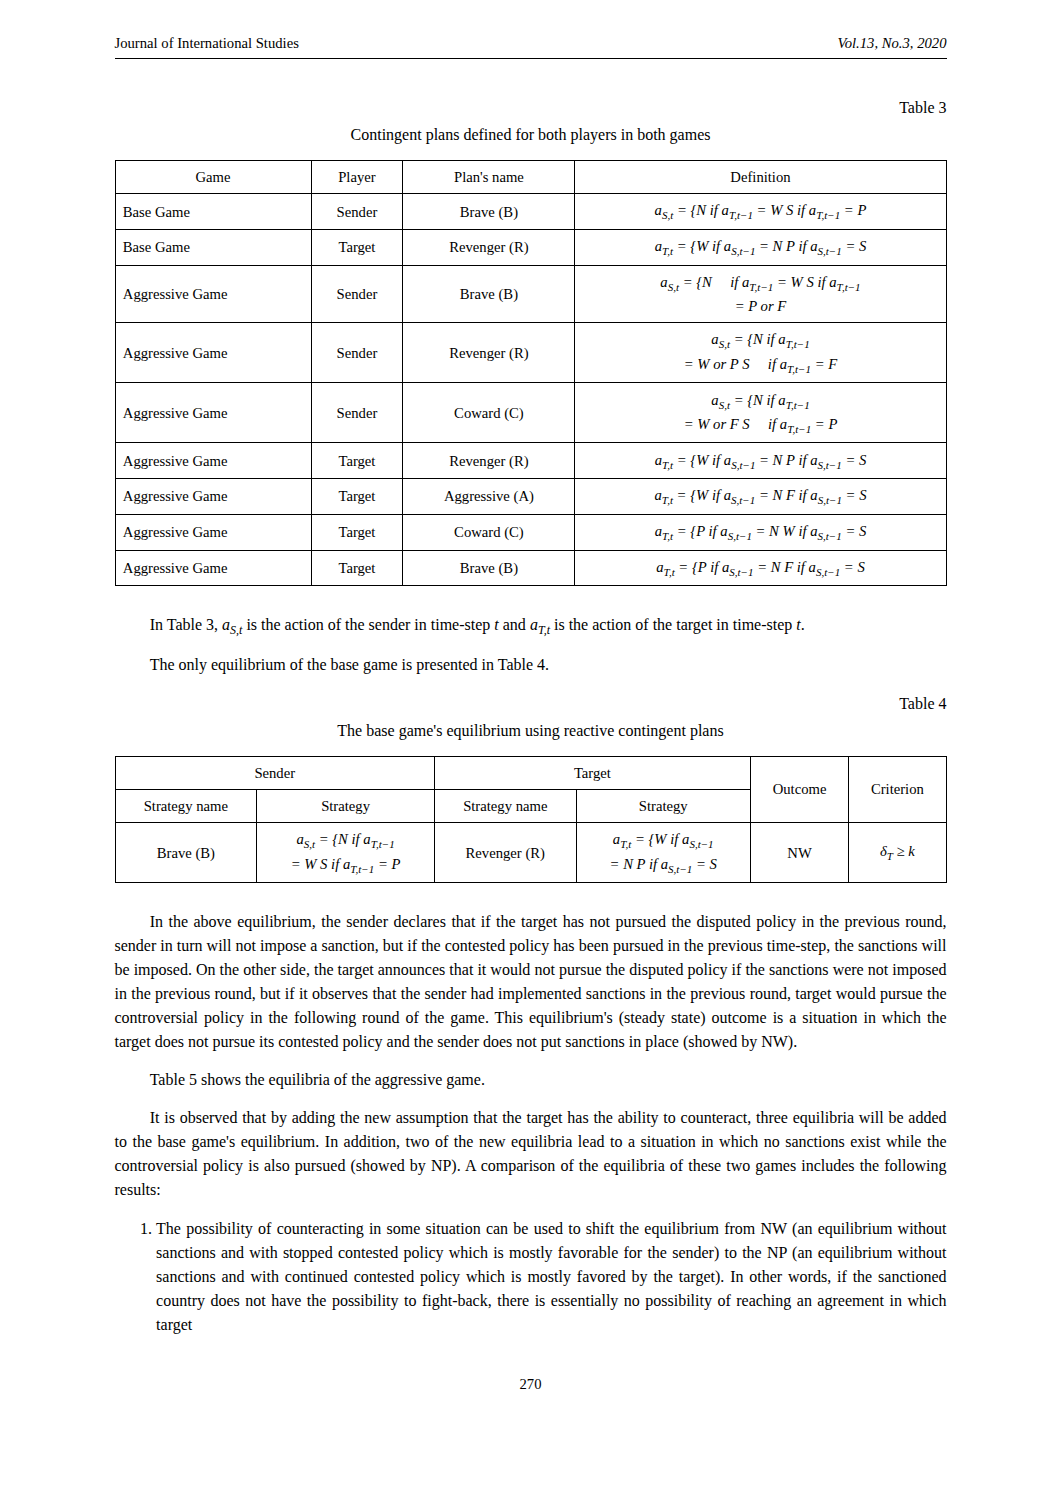Journal of International Studies Vol.13, No.3, 2020
Table 3
Contingent plans defined for both players in both games
| Game | Player | Plan's name | Definition |
| --- | --- | --- | --- |
| Base Game | Sender | Brave (B) | a S,t = {N if a T,t−1 = W S if a T,t−1 = P |
| Base Game | Target | Revenger (R) | a T,t = {W if a S,t−1 = N P if a S,t−1 = S |
| Aggressive Game | Sender | Brave (B) | a S,t = {N if a T,t−1 = W S if a T,t−1 = P or F |
| Aggressive Game | Sender | Revenger (R) | a S,t = {N if a T,t−1 = W or P S if a T,t−1 = F |
| Aggressive Game | Sender | Coward (C) | a S,t = {N if a T,t−1 = W or F S if a T,t−1 = P |
| Aggressive Game | Target | Revenger (R) | a T,t = {W if a S,t−1 = N P if a S,t−1 = S |
| Aggressive Game | Target | Aggressive (A) | a T,t = {W if a S,t−1 = N F if a S,t−1 = S |
| Aggressive Game | Target | Coward (C) | a T,t = {P if a S,t−1 = N W if a S,t−1 = S |
| Aggressive Game | Target | Brave (B) | a T,t = {P if a S,t−1 = N F if a S,t−1 = S |
In Table 3, aS,t is the action of the sender in time-step t and aT,t is the action of the target in time-step t.
The only equilibrium of the base game is presented in Table 4.
Table 4
The base game's equilibrium using reactive contingent plans
| Sender | Target | Outcome | Criterion |
| --- | --- | --- | --- |
| Strategy name | Strategy | Strategy name | Strategy |
| Brave (B) | a S,t = {N if a T,t−1 = W S if a T,t−1 = P | Revenger (R) | a T,t = {W if a S,t−1 = N P if a S,t−1 = S | NW | δ T ≥ k |
In the above equilibrium, the sender declares that if the target has not pursued the disputed policy in the previous round, sender in turn will not impose a sanction, but if the contested policy has been pursued in the previous time-step, the sanctions will be imposed. On the other side, the target announces that it would not pursue the disputed policy if the sanctions were not imposed in the previous round, but if it observes that the sender had implemented sanctions in the previous round, target would pursue the controversial policy in the following round of the game. This equilibrium's (steady state) outcome is a situation in which the target does not pursue its contested policy and the sender does not put sanctions in place (showed by NW).
Table 5 shows the equilibria of the aggressive game.
It is observed that by adding the new assumption that the target has the ability to counteract, three equilibria will be added to the base game's equilibrium. In addition, two of the new equilibria lead to a situation in which no sanctions exist while the controversial policy is also pursued (showed by NP). A comparison of the equilibria of these two games includes the following results:
The possibility of counteracting in some situation can be used to shift the equilibrium from NW (an equilibrium without sanctions and with stopped contested policy which is mostly favorable for the sender) to the NP (an equilibrium without sanctions and with continued contested policy which is mostly favored by the target). In other words, if the sanctioned country does not have the possibility to fight-back, there is essentially no possibility of reaching an agreement in which target
270